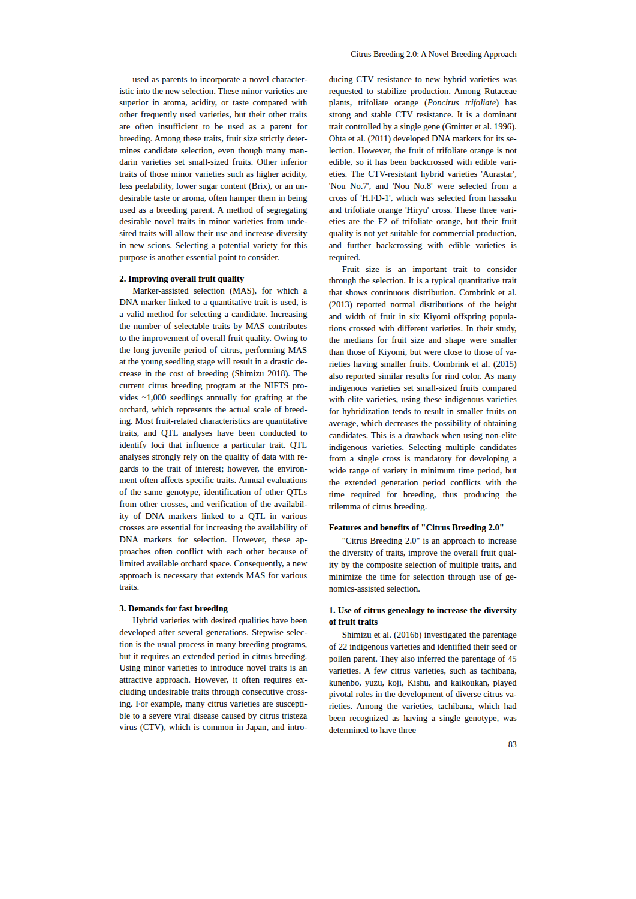Citrus Breeding 2.0: A Novel Breeding Approach
used as parents to incorporate a novel characteristic into the new selection. These minor varieties are superior in aroma, acidity, or taste compared with other frequently used varieties, but their other traits are often insufficient to be used as a parent for breeding. Among these traits, fruit size strictly determines candidate selection, even though many mandarin varieties set small-sized fruits. Other inferior traits of those minor varieties such as higher acidity, less peelability, lower sugar content (Brix), or an undesirable taste or aroma, often hamper them in being used as a breeding parent. A method of segregating desirable novel traits in minor varieties from undesired traits will allow their use and increase diversity in new scions. Selecting a potential variety for this purpose is another essential point to consider.
2. Improving overall fruit quality
Marker-assisted selection (MAS), for which a DNA marker linked to a quantitative trait is used, is a valid method for selecting a candidate. Increasing the number of selectable traits by MAS contributes to the improvement of overall fruit quality. Owing to the long juvenile period of citrus, performing MAS at the young seedling stage will result in a drastic decrease in the cost of breeding (Shimizu 2018). The current citrus breeding program at the NIFTS provides ~1,000 seedlings annually for grafting at the orchard, which represents the actual scale of breeding. Most fruit-related characteristics are quantitative traits, and QTL analyses have been conducted to identify loci that influence a particular trait. QTL analyses strongly rely on the quality of data with regards to the trait of interest; however, the environment often affects specific traits. Annual evaluations of the same genotype, identification of other QTLs from other crosses, and verification of the availability of DNA markers linked to a QTL in various crosses are essential for increasing the availability of DNA markers for selection. However, these approaches often conflict with each other because of limited available orchard space. Consequently, a new approach is necessary that extends MAS for various traits.
3. Demands for fast breeding
Hybrid varieties with desired qualities have been developed after several generations. Stepwise selection is the usual process in many breeding programs, but it requires an extended period in citrus breeding. Using minor varieties to introduce novel traits is an attractive approach. However, it often requires excluding undesirable traits through consecutive crossing. For example, many citrus varieties are susceptible to a severe viral disease caused by citrus tristeza virus (CTV), which is common in Japan, and introducing CTV resistance to new hybrid varieties was requested to stabilize production. Among Rutaceae plants, trifoliate orange (Poncirus trifoliate) has strong and stable CTV resistance. It is a dominant trait controlled by a single gene (Gmitter et al. 1996). Ohta et al. (2011) developed DNA markers for its selection. However, the fruit of trifoliate orange is not edible, so it has been backcrossed with edible varieties. The CTV-resistant hybrid varieties 'Aurastar', 'Nou No.7', and 'Nou No.8' were selected from a cross of 'H.FD-1', which was selected from hassaku and trifoliate orange 'Hiryu' cross. These three varieties are the F2 of trifoliate orange, but their fruit quality is not yet suitable for commercial production, and further backcrossing with edible varieties is required.
Fruit size is an important trait to consider through the selection. It is a typical quantitative trait that shows continuous distribution. Combrink et al. (2013) reported normal distributions of the height and width of fruit in six Kiyomi offspring populations crossed with different varieties. In their study, the medians for fruit size and shape were smaller than those of Kiyomi, but were close to those of varieties having smaller fruits. Combrink et al. (2015) also reported similar results for rind color. As many indigenous varieties set small-sized fruits compared with elite varieties, using these indigenous varieties for hybridization tends to result in smaller fruits on average, which decreases the possibility of obtaining candidates. This is a drawback when using non-elite indigenous varieties. Selecting multiple candidates from a single cross is mandatory for developing a wide range of variety in minimum time period, but the extended generation period conflicts with the time required for breeding, thus producing the trilemma of citrus breeding.
Features and benefits of "Citrus Breeding 2.0"
"Citrus Breeding 2.0" is an approach to increase the diversity of traits, improve the overall fruit quality by the composite selection of multiple traits, and minimize the time for selection through use of genomics-assisted selection.
1. Use of citrus genealogy to increase the diversity of fruit traits
Shimizu et al. (2016b) investigated the parentage of 22 indigenous varieties and identified their seed or pollen parent. They also inferred the parentage of 45 varieties. A few citrus varieties, such as tachibana, kunenbo, yuzu, koji, Kishu, and kaikoukan, played pivotal roles in the development of diverse citrus varieties. Among the varieties, tachibana, which had been recognized as having a single genotype, was determined to have three
83